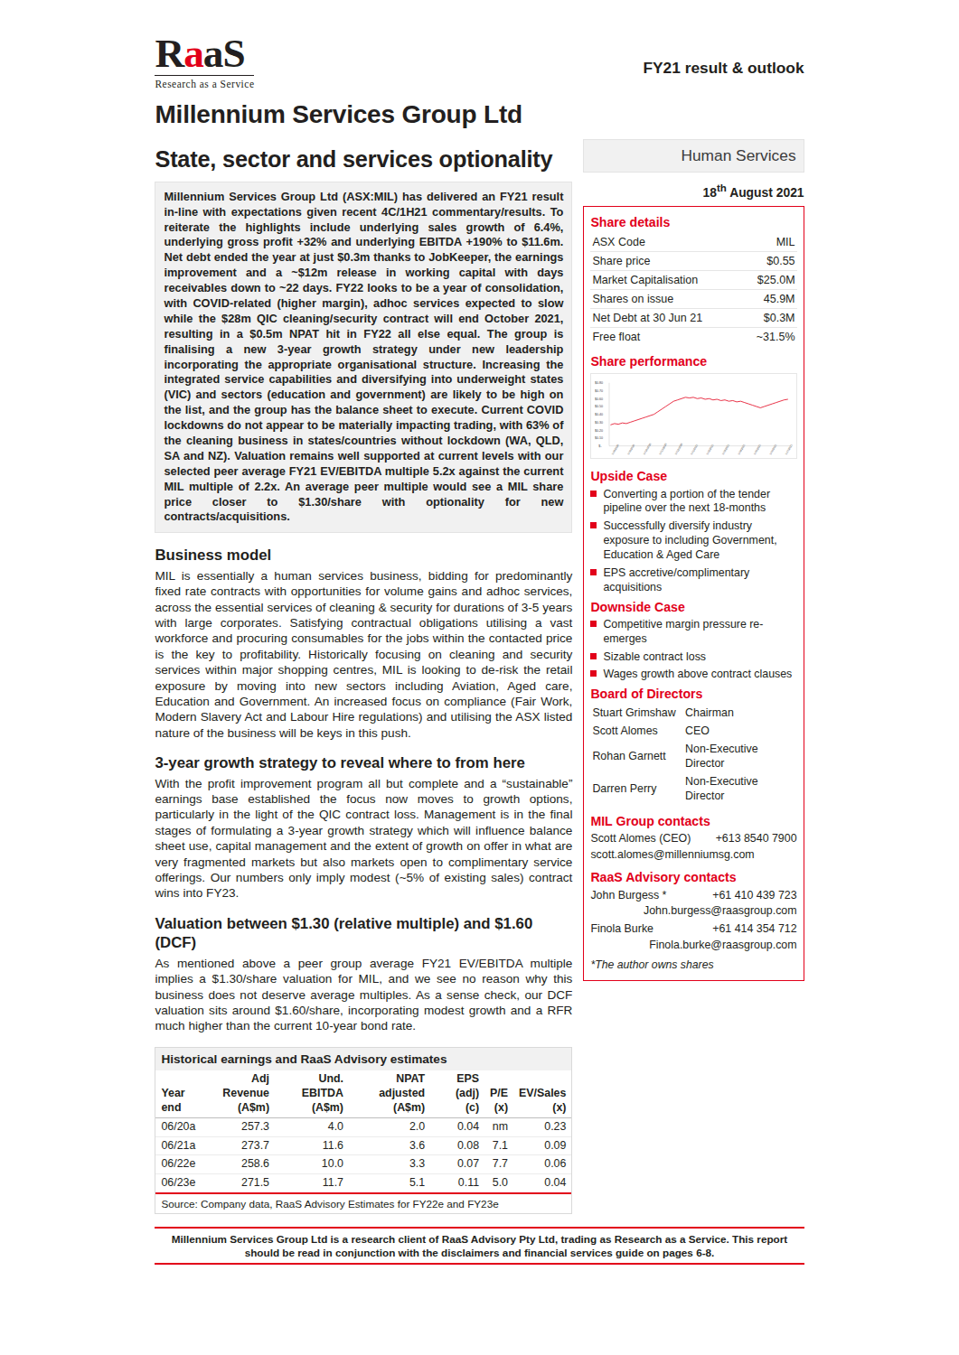RaaS
Research as a Service
Millennium Services Group Ltd
FY21 result & outlook
State, sector and services optionality
Millennium Services Group Ltd (ASX:MIL) has delivered an FY21 result in-line with expectations given recent 4C/1H21 commentary/results. To reiterate the highlights include underlying sales growth of 6.4%, underlying gross profit +32% and underlying EBITDA +190% to $11.6m. Net debt ended the year at just $0.3m thanks to JobKeeper, the earnings improvement and a ~$12m release in working capital with days receivables down to ~22 days. FY22 looks to be a year of consolidation, with COVID-related (higher margin), adhoc services expected to slow while the $28m QIC cleaning/security contract will end October 2021, resulting in a $0.5m NPAT hit in FY22 all else equal. The group is finalising a new 3-year growth strategy under new leadership incorporating the appropriate organisational structure. Increasing the integrated service capabilities and diversifying into underweight states (VIC) and sectors (education and government) are likely to be high on the list, and the group has the balance sheet to execute. Current COVID lockdowns do not appear to be materially impacting trading, with 63% of the cleaning business in states/countries without lockdown (WA, QLD, SA and NZ). Valuation remains well supported at current levels with our selected peer average FY21 EV/EBITDA multiple 5.2x against the current MIL multiple of 2.2x. An average peer multiple would see a MIL share price closer to $1.30/share with optionality for new contracts/acquisitions.
Business model
MIL is essentially a human services business, bidding for predominantly fixed rate contracts with opportunities for volume gains and adhoc services, across the essential services of cleaning & security for durations of 3-5 years with large corporates. Satisfying contractual obligations utilising a vast workforce and procuring consumables for the jobs within the contacted price is the key to profitability. Historically focusing on cleaning and security services within major shopping centres, MIL is looking to de-risk the retail exposure by moving into new sectors including Aviation, Aged care, Education and Government. An increased focus on compliance (Fair Work, Modern Slavery Act and Labour Hire regulations) and utilising the ASX listed nature of the business will be keys in this push.
3-year growth strategy to reveal where to from here
With the profit improvement program all but complete and a “sustainable” earnings base established the focus now moves to growth options, particularly in the light of the QIC contract loss. Management is in the final stages of formulating a 3-year growth strategy which will influence balance sheet use, capital management and the extent of growth on offer in what are very fragmented markets but also markets open to complimentary service offerings. Our numbers only imply modest (~5% of existing sales) contract wins into FY23.
Valuation between $1.30 (relative multiple) and $1.60 (DCF)
As mentioned above a peer group average FY21 EV/EBITDA multiple implies a $1.30/share valuation for MIL, and we see no reason why this business does not deserve average multiples. As a sense check, our DCF valuation sits around $1.60/share, incorporating modest growth and a RFR much higher than the current 10-year bond rate.
Historical earnings and RaaS Advisory estimates
| Year end | Adj Revenue (A$m) | Und. EBITDA (A$m) | NPAT adjusted (A$m) | EPS (adj) (c) | P/E (x) | EV/Sales (x) |
| --- | --- | --- | --- | --- | --- | --- |
| 06/20a | 257.3 | 4.0 | 2.0 | 0.04 | nm | 0.23 |
| 06/21a | 273.7 | 11.6 | 3.6 | 0.08 | 7.1 | 0.09 |
| 06/22e | 258.6 | 10.0 | 3.3 | 0.07 | 7.7 | 0.06 |
| 06/23e | 271.5 | 11.7 | 5.1 | 0.11 | 5.0 | 0.04 |
Source: Company data, RaaS Advisory Estimates for FY22e and FY23e
Human Services
18th August 2021
Share details
| ASX Code | MIL |
| Share price | $0.55 |
| Market Capitalisation | $25.0M |
| Shares on issue | 45.9M |
| Net Debt at 30 Jun 21 | $0.3M |
| Free float | ~31.5% |
Share performance
$0.80 $0.70 $0.60 $0.50 $0.40 $0.30 $0.20 $0.10 $- 17/8/2020 17/9/2020 17/10/2020 17/11/2020 17/12/2020 17/1/2021 17/2/2021 17/3/2021 17/4/2021 17/5/2021 17/6/2021 17/7/2021
Upside Case
Converting a portion of the tender pipeline over the next 18-months
Successfully diversify industry exposure to including Government, Education & Aged Care
EPS accretive/complimentary acquisitions
Downside Case
Competitive margin pressure re-emerges
Sizable contract loss
Wages growth above contract clauses
Board of Directors
| Stuart Grimshaw | Chairman |
| Scott Alomes | CEO |
| Rohan Garnett | Non-Executive Director |
| Darren Perry | Non-Executive Director |
MIL Group contacts
Scott Alomes (CEO) +613 8540 7900
scott.alomes@millenniumsg.com
RaaS Advisory contacts
John Burgess * +61 410 439 723
John.burgess@raasgroup.com
Finola Burke +61 414 354 712
Finola.burke@raasgroup.com
*The author owns shares
Millennium Services Group Ltd is a research client of RaaS Advisory Pty Ltd, trading as Research as a Service. This report should be read in conjunction with the disclaimers and financial services guide on pages 6-8.